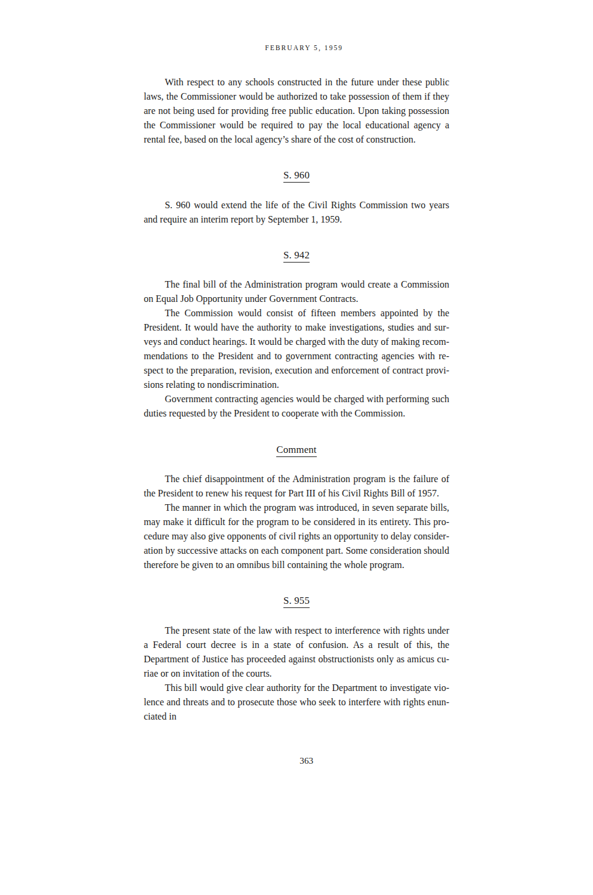February 5, 1959
With respect to any schools constructed in the future under these public laws, the Commissioner would be authorized to take possession of them if they are not being used for providing free public education. Upon taking possession the Commissioner would be required to pay the local educational agency a rental fee, based on the local agency’s share of the cost of construction.
S. 960
S. 960 would extend the life of the Civil Rights Commission two years and require an interim report by September 1, 1959.
S. 942
The final bill of the Administration program would create a Commission on Equal Job Opportunity under Government Contracts.
The Commission would consist of fifteen members appointed by the President. It would have the authority to make investigations, studies and surveys and conduct hearings. It would be charged with the duty of making recommendations to the President and to government contracting agencies with respect to the preparation, revision, execution and enforcement of contract provisions relating to nondiscrimination.
Government contracting agencies would be charged with performing such duties requested by the President to cooperate with the Commission.
Comment
The chief disappointment of the Administration program is the failure of the President to renew his request for Part III of his Civil Rights Bill of 1957.
The manner in which the program was introduced, in seven separate bills, may make it difficult for the program to be considered in its entirety. This procedure may also give opponents of civil rights an opportunity to delay consideration by successive attacks on each component part. Some consideration should therefore be given to an omnibus bill containing the whole program.
S. 955
The present state of the law with respect to interference with rights under a Federal court decree is in a state of confusion. As a result of this, the Department of Justice has proceeded against obstructionists only as amicus curiae or on invitation of the courts.
This bill would give clear authority for the Department to investigate violence and threats and to prosecute those who seek to interfere with rights enunciated in
363